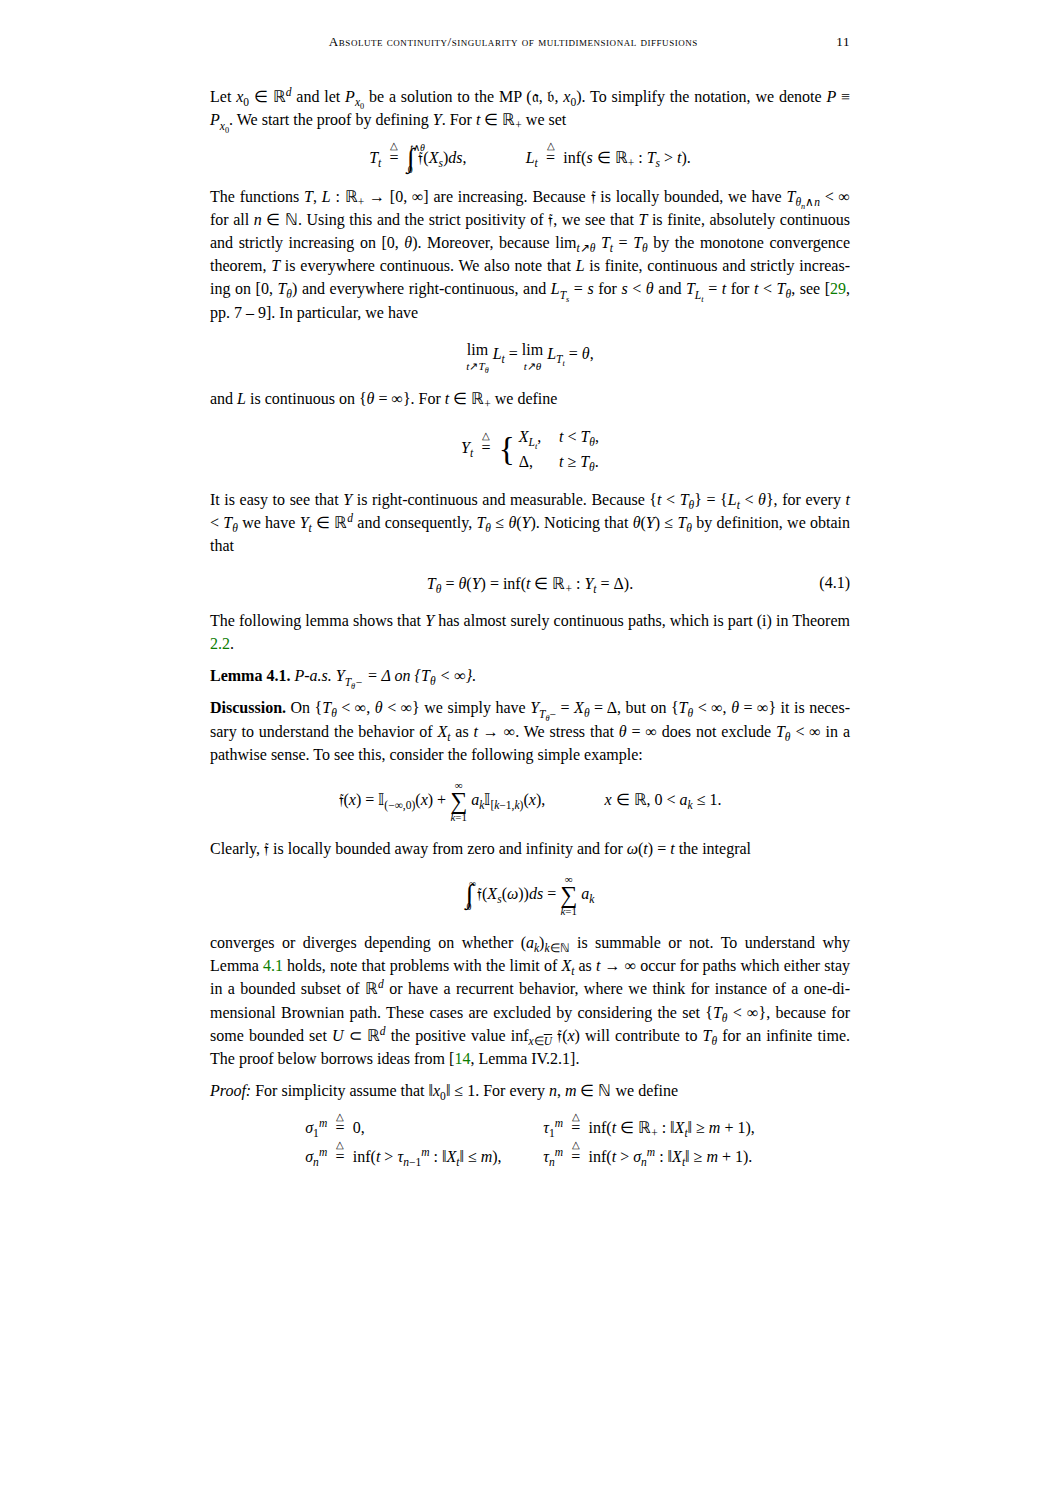Absolute continuity/singularity of multidimensional diffusions 11
Let x0 ∈ ℝd and let Px0 be a solution to the MP (𝔞, 𝔟, x0). To simplify the notation, we denote P ≡ Px0. We start the proof by defining Y. For t ∈ ℝ+ we set
Tt △= ∫t∧θ 0 𝔣(Xs)ds, Lt △= inf(s ∈ ℝ+ : Ts > t).
The functions T, L : ℝ+ → [0, ∞] are increasing. Because 𝔣 is locally bounded, we have Tθn∧n < ∞ for all n ∈ ℕ. Using this and the strict positivity of 𝔣, we see that T is finite, absolutely continuous and strictly increasing on [0, θ). Moreover, because limt↗θ Tt = Tθ by the monotone convergence theorem, T is everywhere continuous. We also note that L is finite, continuous and strictly increasing on [0, Tθ) and everywhere right-continuous, and LTs = s for s < θ and TLt = t for t < Tθ, see [29, pp. 7 – 9]. In particular, we have
lim t↗Tθ Lt = lim t↗θ LTt = θ,
and L is continuous on {θ = ∞}. For t ∈ ℝ+ we define
Yt △= { XLt, t < Tθ, Δ, t ≥ Tθ.
It is easy to see that Y is right-continuous and measurable. Because {t < Tθ} = {Lt < θ}, for every t < Tθ we have Yt ∈ ℝd and consequently, Tθ ≤ θ(Y). Noticing that θ(Y) ≤ Tθ by definition, we obtain that
Tθ = θ(Y) = inf(t ∈ ℝ+ : Yt = Δ). (4.1)
The following lemma shows that Y has almost surely continuous paths, which is part (i) in Theorem 2.2.
Lemma 4.1. P-a.s. YTθ− = Δ on {Tθ < ∞}.
Discussion. On {Tθ < ∞, θ < ∞} we simply have YTθ− = Xθ = Δ, but on {Tθ < ∞, θ = ∞} it is necessary to understand the behavior of Xt as t → ∞. We stress that θ = ∞ does not exclude Tθ < ∞ in a pathwise sense. To see this, consider the following simple example:
𝔣(x) = 𝕀(−∞,0)(x) + ∞∑k=1 ak𝕀[k−1,k)(x), x ∈ ℝ, 0 < ak ≤ 1.
Clearly, 𝔣 is locally bounded away from zero and infinity and for ω(t) = t the integral
∫∞0 𝔣(Xs(ω))ds = ∞∑k=1 ak
converges or diverges depending on whether (ak)k∈ℕ is summable or not. To understand why Lemma 4.1 holds, note that problems with the limit of Xt as t → ∞ occur for paths which either stay in a bounded subset of ℝd or have a recurrent behavior, where we think for instance of a one-dimensional Brownian path. These cases are excluded by considering the set {Tθ < ∞}, because for some bounded set U ⊂ ℝd the positive value infx∈U 𝔣(x) will contribute to Tθ for an infinite time. The proof below borrows ideas from [14, Lemma IV.2.1].
Proof: For simplicity assume that ‖x0‖ ≤ 1. For every n, m ∈ ℕ we define
σ1m △= 0, τ1m △= inf(t ∈ ℝ+ : ‖Xt‖ ≥ m + 1), σnm △= inf(t > τn−1m : ‖Xt‖ ≤ m), τnm △= inf(t > σnm : ‖Xt‖ ≥ m + 1).